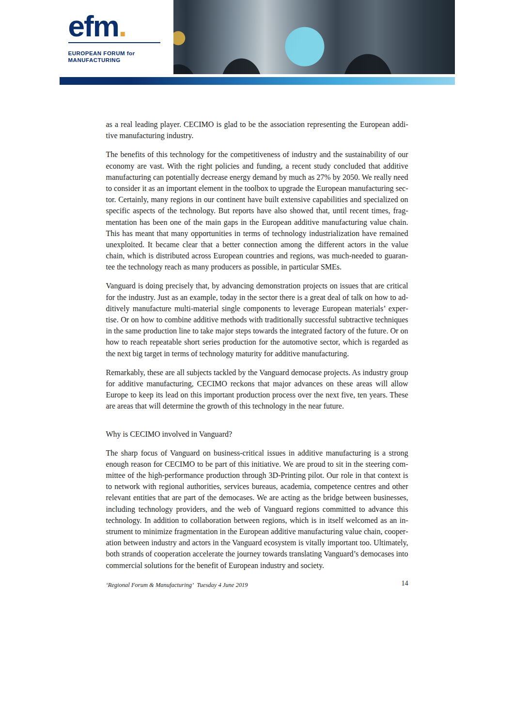efm.
EUROPEAN FORUM for
MANUFACTURING
as a real leading player. CECIMO is glad to be the association representing the European additive manufacturing industry.
The benefits of this technology for the competitiveness of industry and the sustainability of our economy are vast. With the right policies and funding, a recent study concluded that additive manufacturing can potentially decrease energy demand by much as 27% by 2050. We really need to consider it as an important element in the toolbox to upgrade the European manufacturing sector. Certainly, many regions in our continent have built extensive capabilities and specialized on specific aspects of the technology. But reports have also showed that, until recent times, fragmentation has been one of the main gaps in the European additive manufacturing value chain. This has meant that many opportunities in terms of technology industrialization have remained unexploited. It became clear that a better connection among the different actors in the value chain, which is distributed across European countries and regions, was much-needed to guarantee the technology reach as many producers as possible, in particular SMEs.
Vanguard is doing precisely that, by advancing demonstration projects on issues that are critical for the industry. Just as an example, today in the sector there is a great deal of talk on how to additively manufacture multi-material single components to leverage European materials’ expertise. Or on how to combine additive methods with traditionally successful subtractive techniques in the same production line to take major steps towards the integrated factory of the future. Or on how to reach repeatable short series production for the automotive sector, which is regarded as the next big target in terms of technology maturity for additive manufacturing.
Remarkably, these are all subjects tackled by the Vanguard democase projects. As industry group for additive manufacturing, CECIMO reckons that major advances on these areas will allow Europe to keep its lead on this important production process over the next five, ten years. These are areas that will determine the growth of this technology in the near future.
Why is CECIMO involved in Vanguard?
The sharp focus of Vanguard on business-critical issues in additive manufacturing is a strong enough reason for CECIMO to be part of this initiative. We are proud to sit in the steering committee of the high-performance production through 3D-Printing pilot. Our role in that context is to network with regional authorities, services bureaus, academia, competence centres and other relevant entities that are part of the democases. We are acting as the bridge between businesses, including technology providers, and the web of Vanguard regions committed to advance this technology. In addition to collaboration between regions, which is in itself welcomed as an instrument to minimize fragmentation in the European additive manufacturing value chain, cooperation between industry and actors in the Vanguard ecosystem is vitally important too. Ultimately, both strands of cooperation accelerate the journey towards translating Vanguard’s democases into commercial solutions for the benefit of European industry and society.
‘Regional Forum & Manufacturing’ Tuesday 4 June 2019
14